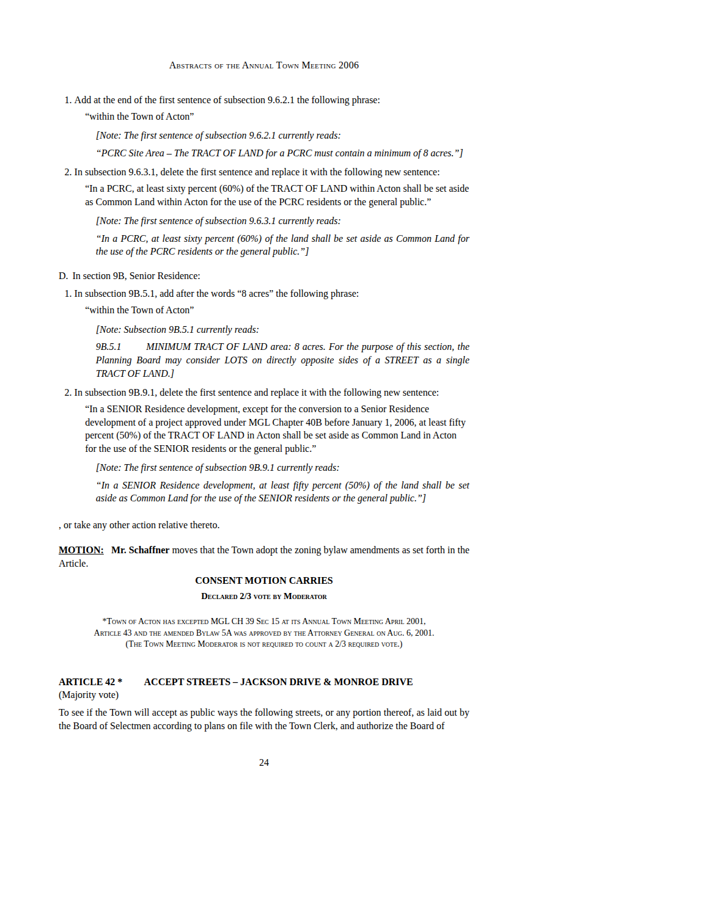Abstracts of the Annual Town Meeting 2006
Add at the end of the first sentence of subsection 9.6.2.1 the following phrase:
“within the Town of Acton”
[Note: The first sentence of subsection 9.6.2.1 currently reads:
“PCRC Site Area – The TRACT OF LAND for a PCRC must contain a minimum of 8 acres.”]
In subsection 9.6.3.1, delete the first sentence and replace it with the following new sentence:
“In a PCRC, at least sixty percent (60%) of the TRACT OF LAND within Acton shall be set aside as Common Land within Acton for the use of the PCRC residents or the general public.”
[Note: The first sentence of subsection 9.6.3.1 currently reads:
“In a PCRC, at least sixty percent (60%) of the land shall be set aside as Common Land for the use of the PCRC residents or the general public.”]
D. In section 9B, Senior Residence:
In subsection 9B.5.1, add after the words “8 acres” the following phrase:
“within the Town of Acton”
[Note: Subsection 9B.5.1 currently reads:
9B.5.1 MINIMUM TRACT OF LAND area: 8 acres. For the purpose of this section, the Planning Board may consider LOTS on directly opposite sides of a STREET as a single TRACT OF LAND.]
In subsection 9B.9.1, delete the first sentence and replace it with the following new sentence:
“In a SENIOR Residence development, except for the conversion to a Senior Residence development of a project approved under MGL Chapter 40B before January 1, 2006, at least fifty percent (50%) of the TRACT OF LAND in Acton shall be set aside as Common Land in Acton for the use of the SENIOR residents or the general public.”
[Note: The first sentence of subsection 9B.9.1 currently reads:
“In a SENIOR Residence development, at least fifty percent (50%) of the land shall be set aside as Common Land for the use of the SENIOR residents or the general public.”]
, or take any other action relative thereto.
MOTION: Mr. Schaffner moves that the Town adopt the zoning bylaw amendments as set forth in the Article.
CONSENT MOTION CARRIES
Declared 2/3 vote by Moderator
*Town of Acton has excepted MGL CH 39 Sec 15 at its Annual Town Meeting April 2001,
Article 43 and the amended Bylaw 5A was approved by the Attorney General on Aug. 6, 2001.
(The Town Meeting Moderator is not required to count a 2/3 required vote.)
ARTICLE 42 * ACCEPT STREETS – JACKSON DRIVE & MONROE DRIVE
(Majority vote)
To see if the Town will accept as public ways the following streets, or any portion thereof, as laid out by the Board of Selectmen according to plans on file with the Town Clerk, and authorize the Board of
24